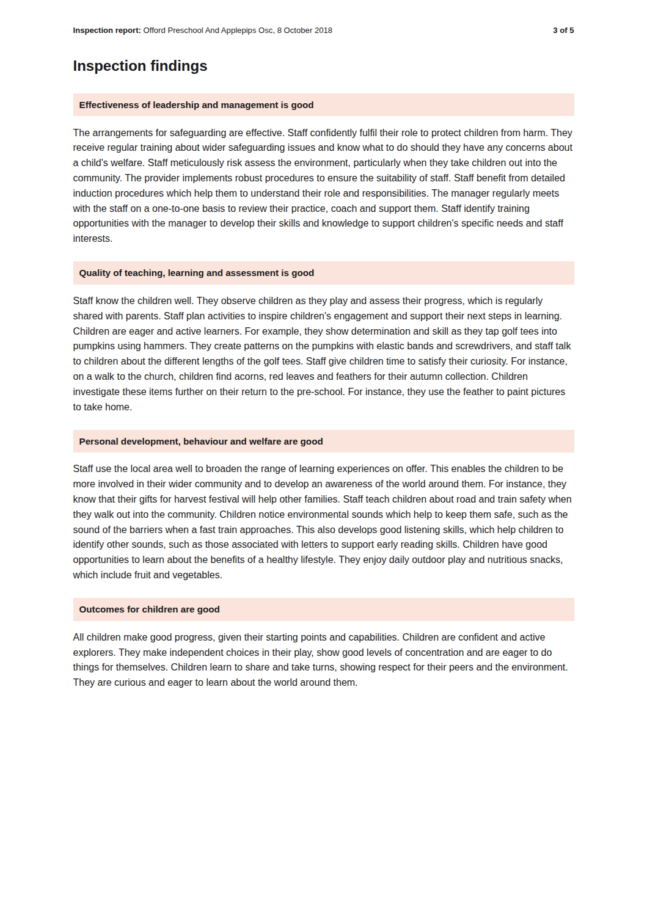Inspection report: Offord Preschool And Applepips Osc, 8 October 2018
3 of 5
Inspection findings
Effectiveness of leadership and management is good
The arrangements for safeguarding are effective. Staff confidently fulfil their role to protect children from harm. They receive regular training about wider safeguarding issues and know what to do should they have any concerns about a child's welfare. Staff meticulously risk assess the environment, particularly when they take children out into the community. The provider implements robust procedures to ensure the suitability of staff. Staff benefit from detailed induction procedures which help them to understand their role and responsibilities. The manager regularly meets with the staff on a one-to-one basis to review their practice, coach and support them. Staff identify training opportunities with the manager to develop their skills and knowledge to support children's specific needs and staff interests.
Quality of teaching, learning and assessment is good
Staff know the children well. They observe children as they play and assess their progress, which is regularly shared with parents. Staff plan activities to inspire children's engagement and support their next steps in learning. Children are eager and active learners. For example, they show determination and skill as they tap golf tees into pumpkins using hammers. They create patterns on the pumpkins with elastic bands and screwdrivers, and staff talk to children about the different lengths of the golf tees. Staff give children time to satisfy their curiosity. For instance, on a walk to the church, children find acorns, red leaves and feathers for their autumn collection. Children investigate these items further on their return to the pre-school. For instance, they use the feather to paint pictures to take home.
Personal development, behaviour and welfare are good
Staff use the local area well to broaden the range of learning experiences on offer. This enables the children to be more involved in their wider community and to develop an awareness of the world around them. For instance, they know that their gifts for harvest festival will help other families. Staff teach children about road and train safety when they walk out into the community. Children notice environmental sounds which help to keep them safe, such as the sound of the barriers when a fast train approaches. This also develops good listening skills, which help children to identify other sounds, such as those associated with letters to support early reading skills. Children have good opportunities to learn about the benefits of a healthy lifestyle. They enjoy daily outdoor play and nutritious snacks, which include fruit and vegetables.
Outcomes for children are good
All children make good progress, given their starting points and capabilities. Children are confident and active explorers. They make independent choices in their play, show good levels of concentration and are eager to do things for themselves. Children learn to share and take turns, showing respect for their peers and the environment. They are curious and eager to learn about the world around them.